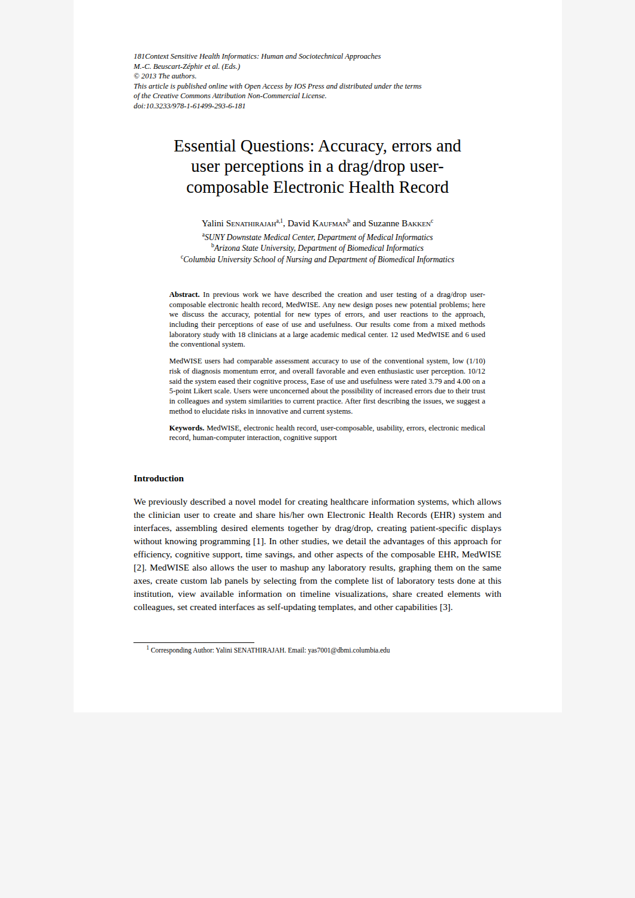181 Context Sensitive Health Informatics: Human and Sociotechnical Approaches
M.-C. Beuscart-Zéphir et al. (Eds.)
© 2013 The authors.
This article is published online with Open Access by IOS Press and distributed under the terms
of the Creative Commons Attribution Non-Commercial License.
doi:10.3233/978-1-61499-293-6-181
Essential Questions: Accuracy, errors and
user perceptions in a drag/drop user-
composable Electronic Health Record
Yalini Senathirajaha,1, David Kaufmanb and Suzanne Bakkenc
aSUNY Downstate Medical Center, Department of Medical Informatics
bArizona State University, Department of Biomedical Informatics
cColumbia University School of Nursing and Department of Biomedical Informatics
Abstract. In previous work we have described the creation and user testing of a drag/drop user-composable electronic health record, MedWISE. Any new design poses new potential problems; here we discuss the accuracy, potential for new types of errors, and user reactions to the approach, including their perceptions of ease of use and usefulness. Our results come from a mixed methods laboratory study with 18 clinicians at a large academic medical center. 12 used MedWISE and 6 used the conventional system.
MedWISE users had comparable assessment accuracy to use of the conventional system, low (1/10) risk of diagnosis momentum error, and overall favorable and even enthusiastic user perception. 10/12 said the system eased their cognitive process, Ease of use and usefulness were rated 3.79 and 4.00 on a 5-point Likert scale. Users were unconcerned about the possibility of increased errors due to their trust in colleagues and system similarities to current practice. After first describing the issues, we suggest a method to elucidate risks in innovative and current systems.
Keywords. MedWISE, electronic health record, user-composable, usability, errors, electronic medical record, human-computer interaction, cognitive support
Introduction
We previously described a novel model for creating healthcare information systems, which allows the clinician user to create and share his/her own Electronic Health Records (EHR) system and interfaces, assembling desired elements together by drag/drop, creating patient-specific displays without knowing programming [1]. In other studies, we detail the advantages of this approach for efficiency, cognitive support, time savings, and other aspects of the composable EHR, MedWISE [2]. MedWISE also allows the user to mashup any laboratory results, graphing them on the same axes, create custom lab panels by selecting from the complete list of laboratory tests done at this institution, view available information on timeline visualizations, share created elements with colleagues, set created interfaces as self-updating templates, and other capabilities [3].
1 Corresponding Author: Yalini SENATHIRAJAH. Email: yas7001@dbmi.columbia.edu